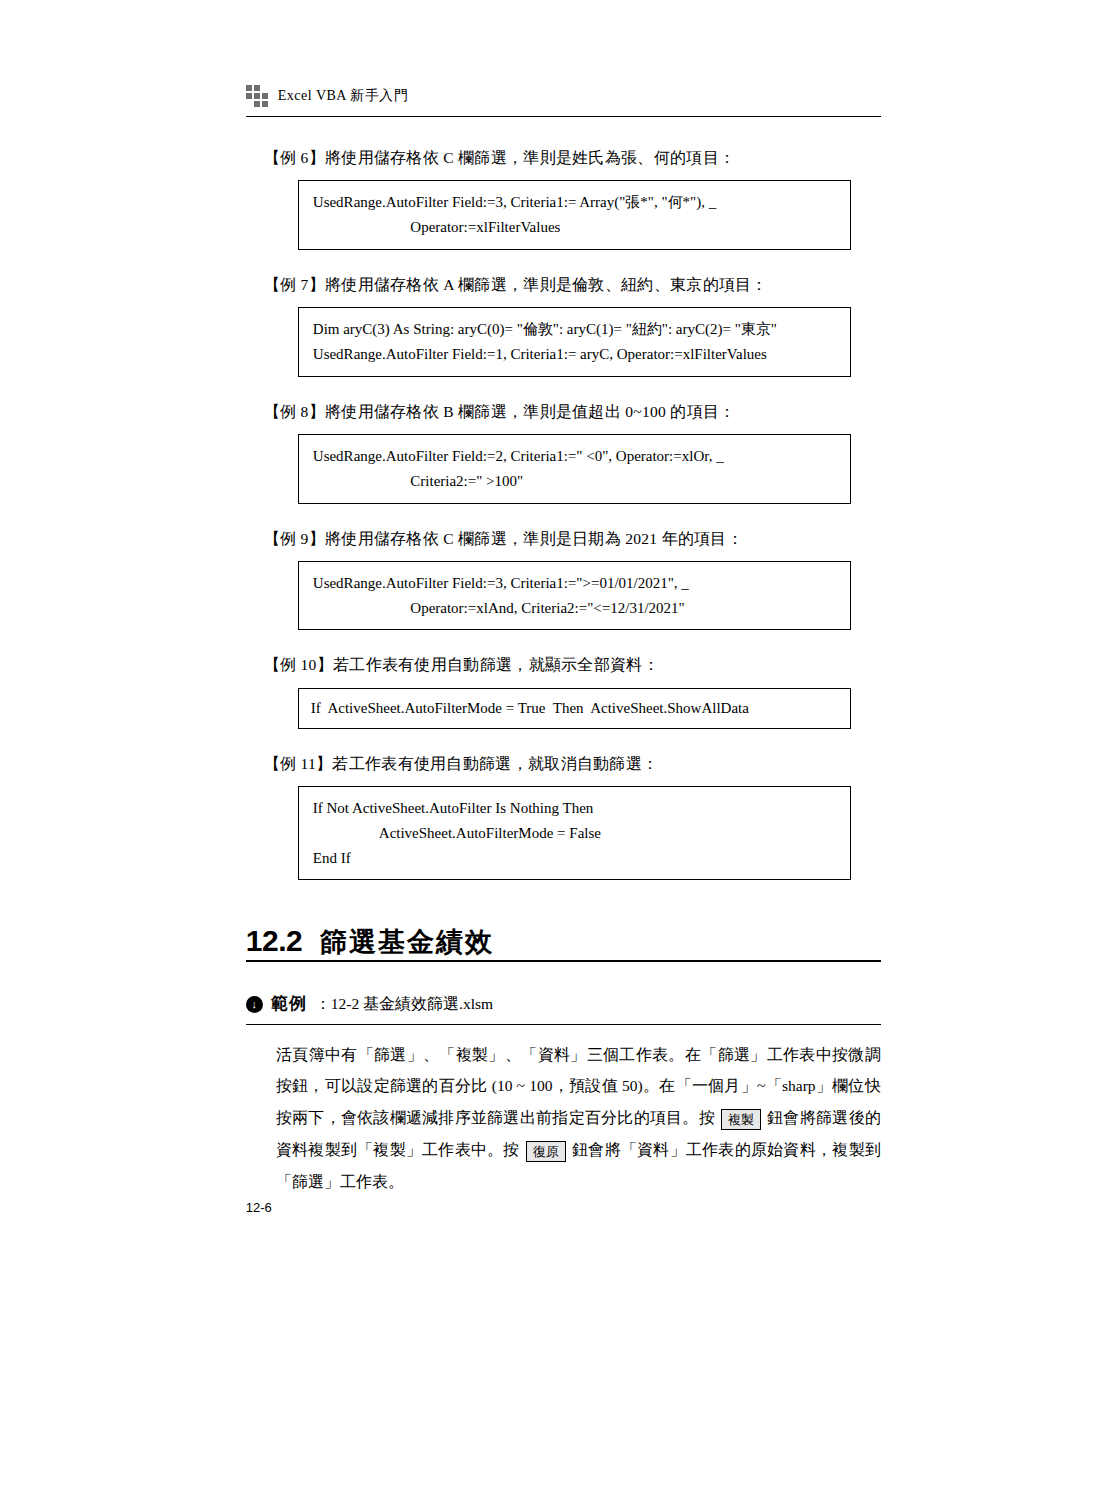Excel VBA 新手入門
【例 6】將使用儲存格依 C 欄篩選，準則是姓氏為張、何的項目：
UsedRange.AutoFilter Field:=3, Criteria1:= Array("張*", "何*"), _
Operator:=xlFilterValues
【例 7】將使用儲存格依 A 欄篩選，準則是倫敦、紐約、東京的項目：
Dim aryC(3) As String: aryC(0)= "倫敦": aryC(1)= "紐約": aryC(2)= "東京"
UsedRange.AutoFilter Field:=1, Criteria1:= aryC, Operator:=xlFilterValues
【例 8】將使用儲存格依 B 欄篩選，準則是值超出 0~100 的項目：
UsedRange.AutoFilter Field:=2, Criteria1:=" <0", Operator:=xlOr, _
Criteria2:=" >100"
【例 9】將使用儲存格依 C 欄篩選，準則是日期為 2021 年的項目：
UsedRange.AutoFilter Field:=3, Criteria1:=">=01/01/2021", _
Operator:=xlAnd, Criteria2:="<=12/31/2021"
【例 10】若工作表有使用自動篩選，就顯示全部資料：
If ActiveSheet.AutoFilterMode = True Then ActiveSheet.ShowAllData
【例 11】若工作表有使用自動篩選，就取消自動篩選：
If Not ActiveSheet.AutoFilter Is Nothing Then
ActiveSheet.AutoFilterMode = False
End If
12.2
篩選基金績效
↓ 範例 ：12-2 基金績效篩選.xlsm
活頁簿中有「篩選」、「複製」、「資料」三個工作表。在「篩選」工作表中按微調按鈕，可以設定篩選的百分比 (10 ~ 100，預設值 50)。在「一個月」~「sharp」欄位快按兩下，會依該欄遞減排序並篩選出前指定百分比的項目。按 複製 鈕會將篩選後的資料複製到「複製」工作表中。按 復原 鈕會將「資料」工作表的原始資料，複製到「篩選」工作表。
12-6